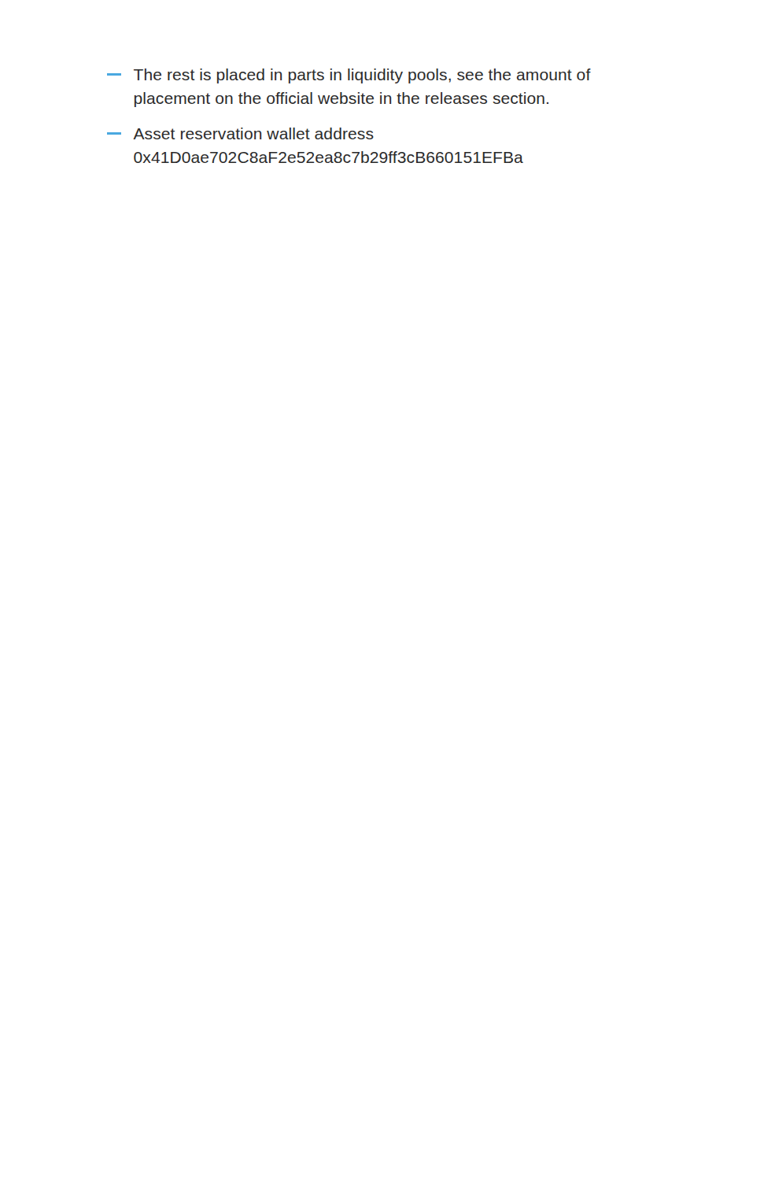The rest is placed in parts in liquidity pools, see the amount of placement on the official website in the releases section.
Asset reservation wallet address
0x41D0ae702C8aF2e52ea8c7b29ff3cB660151EFBa